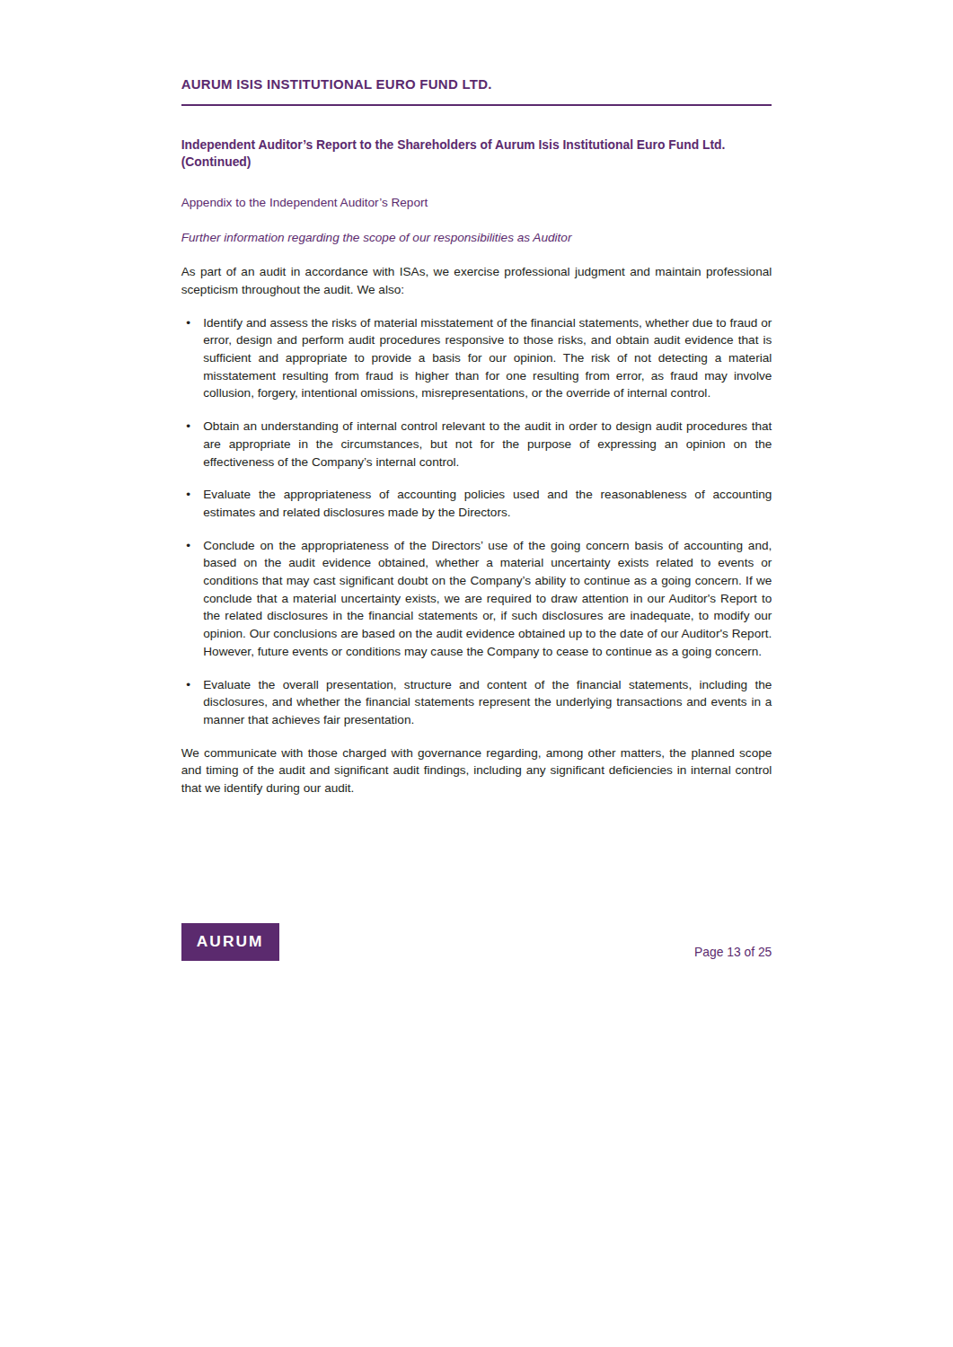AURUM ISIS INSTITUTIONAL EURO FUND LTD.
Independent Auditor’s Report to the Shareholders of Aurum Isis Institutional Euro Fund Ltd. (Continued)
Appendix to the Independent Auditor’s Report
Further information regarding the scope of our responsibilities as Auditor
As part of an audit in accordance with ISAs, we exercise professional judgment and maintain professional scepticism throughout the audit. We also:
Identify and assess the risks of material misstatement of the financial statements, whether due to fraud or error, design and perform audit procedures responsive to those risks, and obtain audit evidence that is sufficient and appropriate to provide a basis for our opinion. The risk of not detecting a material misstatement resulting from fraud is higher than for one resulting from error, as fraud may involve collusion, forgery, intentional omissions, misrepresentations, or the override of internal control.
Obtain an understanding of internal control relevant to the audit in order to design audit procedures that are appropriate in the circumstances, but not for the purpose of expressing an opinion on the effectiveness of the Company’s internal control.
Evaluate the appropriateness of accounting policies used and the reasonableness of accounting estimates and related disclosures made by the Directors.
Conclude on the appropriateness of the Directors’ use of the going concern basis of accounting and, based on the audit evidence obtained, whether a material uncertainty exists related to events or conditions that may cast significant doubt on the Company’s ability to continue as a going concern. If we conclude that a material uncertainty exists, we are required to draw attention in our Auditor's Report to the related disclosures in the financial statements or, if such disclosures are inadequate, to modify our opinion. Our conclusions are based on the audit evidence obtained up to the date of our Auditor's Report. However, future events or conditions may cause the Company to cease to continue as a going concern.
Evaluate the overall presentation, structure and content of the financial statements, including the disclosures, and whether the financial statements represent the underlying transactions and events in a manner that achieves fair presentation.
We communicate with those charged with governance regarding, among other matters, the planned scope and timing of the audit and significant audit findings, including any significant deficiencies in internal control that we identify during our audit.
AURUM
Page 13 of 25